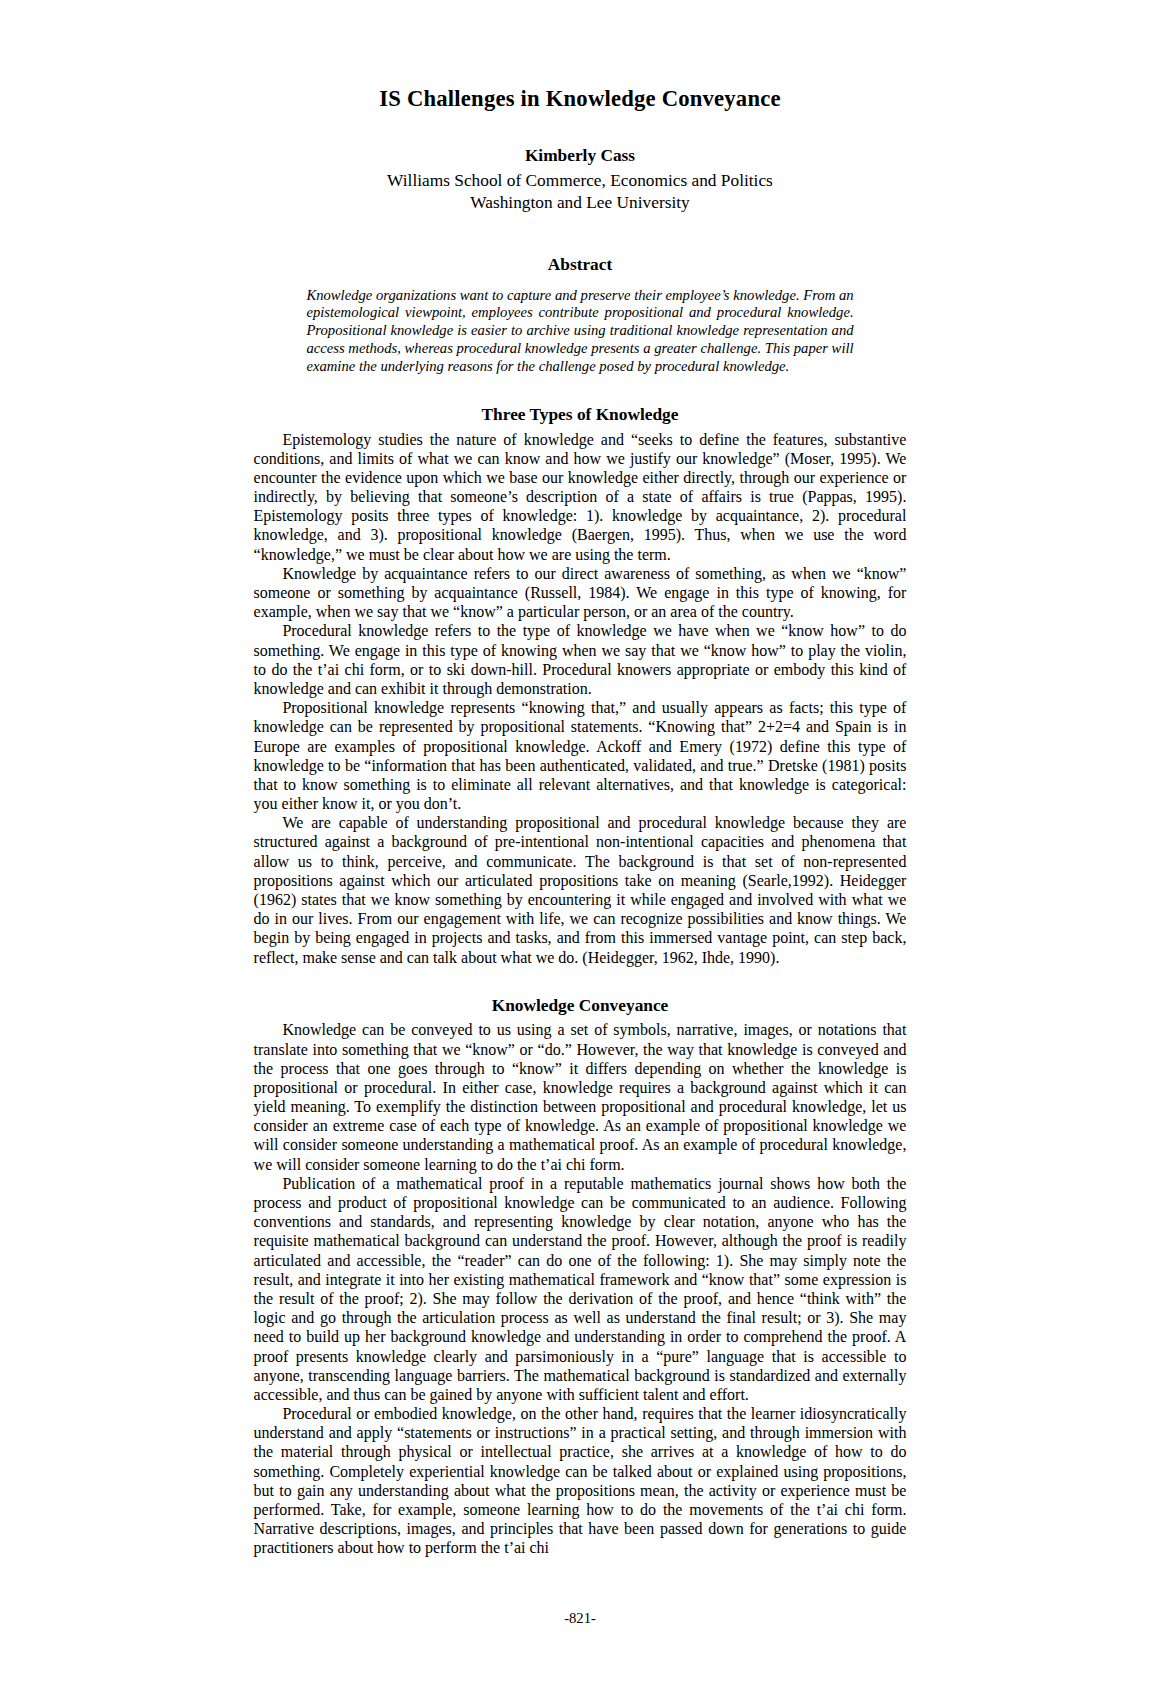IS Challenges in Knowledge Conveyance
Kimberly Cass
Williams School of Commerce, Economics and Politics
Washington and Lee University
Abstract
Knowledge organizations want to capture and preserve their employee’s knowledge. From an epistemological viewpoint, employees contribute propositional and procedural knowledge. Propositional knowledge is easier to archive using traditional knowledge representation and access methods, whereas procedural knowledge presents a greater challenge. This paper will examine the underlying reasons for the challenge posed by procedural knowledge.
Three Types of Knowledge
Epistemology studies the nature of knowledge and “seeks to define the features, substantive conditions, and limits of what we can know and how we justify our knowledge” (Moser, 1995). We encounter the evidence upon which we base our knowledge either directly, through our experience or indirectly, by believing that someone’s description of a state of affairs is true (Pappas, 1995). Epistemology posits three types of knowledge: 1). knowledge by acquaintance, 2). procedural knowledge, and 3). propositional knowledge (Baergen, 1995). Thus, when we use the word “knowledge,” we must be clear about how we are using the term.
Knowledge by acquaintance refers to our direct awareness of something, as when we “know” someone or something by acquaintance (Russell, 1984). We engage in this type of knowing, for example, when we say that we “know” a particular person, or an area of the country.
Procedural knowledge refers to the type of knowledge we have when we “know how” to do something. We engage in this type of knowing when we say that we “know how” to play the violin, to do the t’ai chi form, or to ski down-hill. Procedural knowers appropriate or embody this kind of knowledge and can exhibit it through demonstration.
Propositional knowledge represents “knowing that,” and usually appears as facts; this type of knowledge can be represented by propositional statements. “Knowing that” 2+2=4 and Spain is in Europe are examples of propositional knowledge. Ackoff and Emery (1972) define this type of knowledge to be “information that has been authenticated, validated, and true.” Dretske (1981) posits that to know something is to eliminate all relevant alternatives, and that knowledge is categorical: you either know it, or you don’t.
We are capable of understanding propositional and procedural knowledge because they are structured against a background of pre-intentional non-intentional capacities and phenomena that allow us to think, perceive, and communicate. The background is that set of non-represented propositions against which our articulated propositions take on meaning (Searle,1992). Heidegger (1962) states that we know something by encountering it while engaged and involved with what we do in our lives. From our engagement with life, we can recognize possibilities and know things. We begin by being engaged in projects and tasks, and from this immersed vantage point, can step back, reflect, make sense and can talk about what we do. (Heidegger, 1962, Ihde, 1990).
Knowledge Conveyance
Knowledge can be conveyed to us using a set of symbols, narrative, images, or notations that translate into something that we “know” or “do.” However, the way that knowledge is conveyed and the process that one goes through to “know” it differs depending on whether the knowledge is propositional or procedural. In either case, knowledge requires a background against which it can yield meaning. To exemplify the distinction between propositional and procedural knowledge, let us consider an extreme case of each type of knowledge. As an example of propositional knowledge we will consider someone understanding a mathematical proof. As an example of procedural knowledge, we will consider someone learning to do the t’ai chi form.
Publication of a mathematical proof in a reputable mathematics journal shows how both the process and product of propositional knowledge can be communicated to an audience. Following conventions and standards, and representing knowledge by clear notation, anyone who has the requisite mathematical background can understand the proof. However, although the proof is readily articulated and accessible, the “reader” can do one of the following: 1). She may simply note the result, and integrate it into her existing mathematical framework and “know that” some expression is the result of the proof; 2). She may follow the derivation of the proof, and hence “think with” the logic and go through the articulation process as well as understand the final result; or 3). She may need to build up her background knowledge and understanding in order to comprehend the proof. A proof presents knowledge clearly and parsimoniously in a “pure” language that is accessible to anyone, transcending language barriers. The mathematical background is standardized and externally accessible, and thus can be gained by anyone with sufficient talent and effort.
Procedural or embodied knowledge, on the other hand, requires that the learner idiosyncratically understand and apply “statements or instructions” in a practical setting, and through immersion with the material through physical or intellectual practice, she arrives at a knowledge of how to do something. Completely experiential knowledge can be talked about or explained using propositions, but to gain any understanding about what the propositions mean, the activity or experience must be performed. Take, for example, someone learning how to do the movements of the t’ai chi form. Narrative descriptions, images, and principles that have been passed down for generations to guide practitioners about how to perform the t’ai chi
-821-